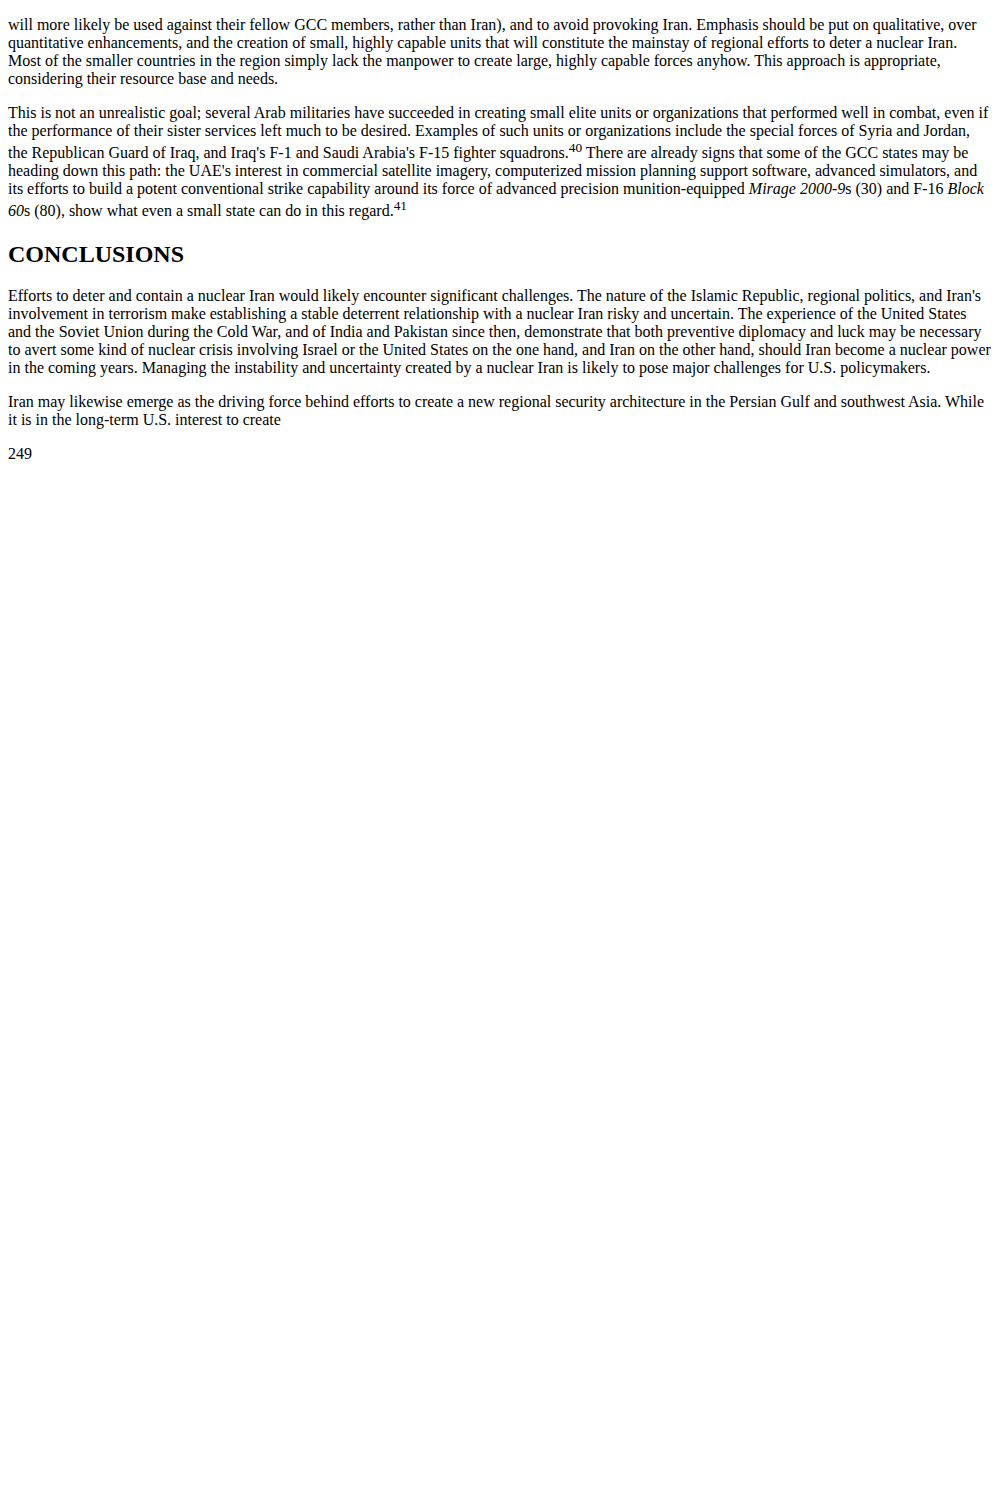will more likely be used against their fellow GCC members, rather than Iran), and to avoid provoking Iran. Emphasis should be put on qualitative, over quantitative enhancements, and the creation of small, highly capable units that will constitute the mainstay of regional efforts to deter a nuclear Iran. Most of the smaller countries in the region simply lack the manpower to create large, highly capable forces anyhow. This approach is appropriate, considering their resource base and needs.
This is not an unrealistic goal; several Arab militaries have succeeded in creating small elite units or organizations that performed well in combat, even if the performance of their sister services left much to be desired. Examples of such units or organizations include the special forces of Syria and Jordan, the Republican Guard of Iraq, and Iraq's F-1 and Saudi Arabia's F-15 fighter squadrons.40 There are already signs that some of the GCC states may be heading down this path: the UAE's interest in commercial satellite imagery, computerized mission planning support software, advanced simulators, and its efforts to build a potent conventional strike capability around its force of advanced precision munition-equipped Mirage 2000-9s (30) and F-16 Block 60s (80), show what even a small state can do in this regard.41
CONCLUSIONS
Efforts to deter and contain a nuclear Iran would likely encounter significant challenges. The nature of the Islamic Republic, regional politics, and Iran's involvement in terrorism make establishing a stable deterrent relationship with a nuclear Iran risky and uncertain. The experience of the United States and the Soviet Union during the Cold War, and of India and Pakistan since then, demonstrate that both preventive diplomacy and luck may be necessary to avert some kind of nuclear crisis involving Israel or the United States on the one hand, and Iran on the other hand, should Iran become a nuclear power in the coming years. Managing the instability and uncertainty created by a nuclear Iran is likely to pose major challenges for U.S. policymakers.
Iran may likewise emerge as the driving force behind efforts to create a new regional security architecture in the Persian Gulf and southwest Asia. While it is in the long-term U.S. interest to create
249